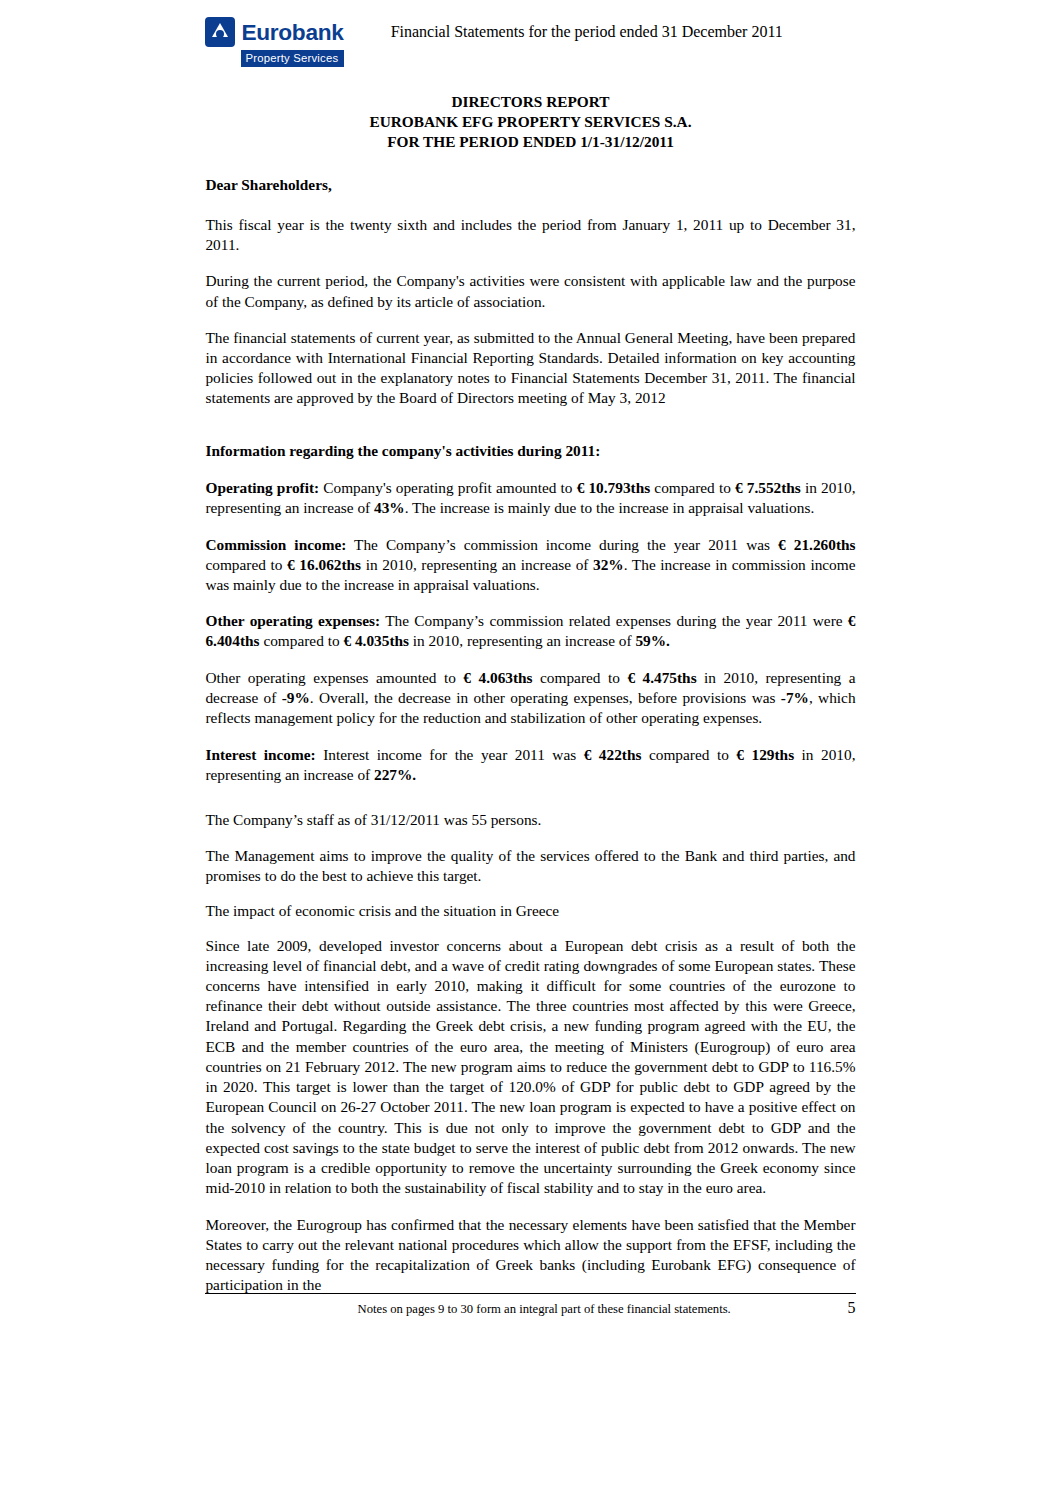Eurobank
Property Services
Financial Statements for the period ended 31 December 2011
DIRECTORS REPORT
EUROBANK EFG PROPERTY SERVICES S.A.
FOR THE PERIOD ENDED 1/1-31/12/2011
Dear Shareholders,
This fiscal year is the twenty sixth and includes the period from January 1, 2011 up to December 31, 2011.
During the current period, the Company's activities were consistent with applicable law and the purpose of the Company, as defined by its article of association.
The financial statements of current year, as submitted to the Annual General Meeting, have been prepared in accordance with International Financial Reporting Standards. Detailed information on key accounting policies followed out in the explanatory notes to Financial Statements December 31, 2011. The financial statements are approved by the Board of Directors meeting of May 3, 2012
Information regarding the company's activities during 2011:
Operating profit: Company's operating profit amounted to € 10.793ths compared to € 7.552ths in 2010, representing an increase of 43%. The increase is mainly due to the increase in appraisal valuations.
Commission income: The Company’s commission income during the year 2011 was € 21.260ths compared to € 16.062ths in 2010, representing an increase of 32%. The increase in commission income was mainly due to the increase in appraisal valuations.
Other operating expenses: The Company’s commission related expenses during the year 2011 were € 6.404ths compared to € 4.035ths in 2010, representing an increase of 59%.
Other operating expenses amounted to € 4.063ths compared to € 4.475ths in 2010, representing a decrease of -9%. Overall, the decrease in other operating expenses, before provisions was -7%, which reflects management policy for the reduction and stabilization of other operating expenses.
Interest income: Interest income for the year 2011 was € 422ths compared to € 129ths in 2010, representing an increase of 227%.
The Company’s staff as of 31/12/2011 was 55 persons.
The Management aims to improve the quality of the services offered to the Bank and third parties, and promises to do the best to achieve this target.
The impact of economic crisis and the situation in Greece
Since late 2009, developed investor concerns about a European debt crisis as a result of both the increasing level of financial debt, and a wave of credit rating downgrades of some European states. These concerns have intensified in early 2010, making it difficult for some countries of the eurozone to refinance their debt without outside assistance. The three countries most affected by this were Greece, Ireland and Portugal. Regarding the Greek debt crisis, a new funding program agreed with the EU, the ECB and the member countries of the euro area, the meeting of Ministers (Eurogroup) of euro area countries on 21 February 2012. The new program aims to reduce the government debt to GDP to 116.5% in 2020. This target is lower than the target of 120.0% of GDP for public debt to GDP agreed by the European Council on 26-27 October 2011. The new loan program is expected to have a positive effect on the solvency of the country. This is due not only to improve the government debt to GDP and the expected cost savings to the state budget to serve the interest of public debt from 2012 onwards. The new loan program is a credible opportunity to remove the uncertainty surrounding the Greek economy since mid-2010 in relation to both the sustainability of fiscal stability and to stay in the euro area.
Moreover, the Eurogroup has confirmed that the necessary elements have been satisfied that the Member States to carry out the relevant national procedures which allow the support from the EFSF, including the necessary funding for the recapitalization of Greek banks (including Eurobank EFG) consequence of participation in the
Notes on pages 9 to 30 form an integral part of these financial statements.
5